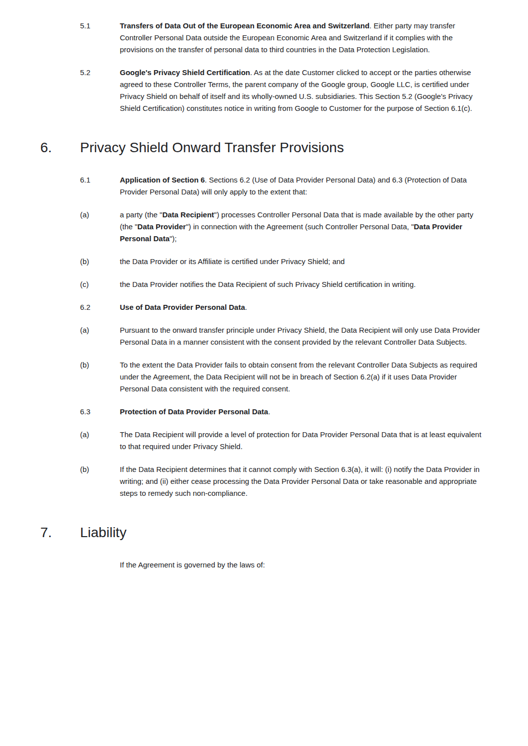5.1
Transfers of Data Out of the European Economic Area and Switzerland. Either party may transfer Controller Personal Data outside the European Economic Area and Switzerland if it complies with the provisions on the transfer of personal data to third countries in the Data Protection Legislation.
5.2
Google's Privacy Shield Certification. As at the date Customer clicked to accept or the parties otherwise agreed to these Controller Terms, the parent company of the Google group, Google LLC, is certified under Privacy Shield on behalf of itself and its wholly-owned U.S. subsidiaries. This Section 5.2 (Google's Privacy Shield Certification) constitutes notice in writing from Google to Customer for the purpose of Section 6.1(c).
6. Privacy Shield Onward Transfer Provisions
6.1
Application of Section 6. Sections 6.2 (Use of Data Provider Personal Data) and 6.3 (Protection of Data Provider Personal Data) will only apply to the extent that:
(a)
a party (the "Data Recipient") processes Controller Personal Data that is made available by the other party (the "Data Provider") in connection with the Agreement (such Controller Personal Data, "Data Provider Personal Data");
(b)
the Data Provider or its Affiliate is certified under Privacy Shield; and
(c)
the Data Provider notifies the Data Recipient of such Privacy Shield certification in writing.
6.2
Use of Data Provider Personal Data.
(a)
Pursuant to the onward transfer principle under Privacy Shield, the Data Recipient will only use Data Provider Personal Data in a manner consistent with the consent provided by the relevant Controller Data Subjects.
(b)
To the extent the Data Provider fails to obtain consent from the relevant Controller Data Subjects as required under the Agreement, the Data Recipient will not be in breach of Section 6.2(a) if it uses Data Provider Personal Data consistent with the required consent.
6.3
Protection of Data Provider Personal Data.
(a)
The Data Recipient will provide a level of protection for Data Provider Personal Data that is at least equivalent to that required under Privacy Shield.
(b)
If the Data Recipient determines that it cannot comply with Section 6.3(a), it will: (i) notify the Data Provider in writing; and (ii) either cease processing the Data Provider Personal Data or take reasonable and appropriate steps to remedy such non-compliance.
7. Liability
If the Agreement is governed by the laws of: